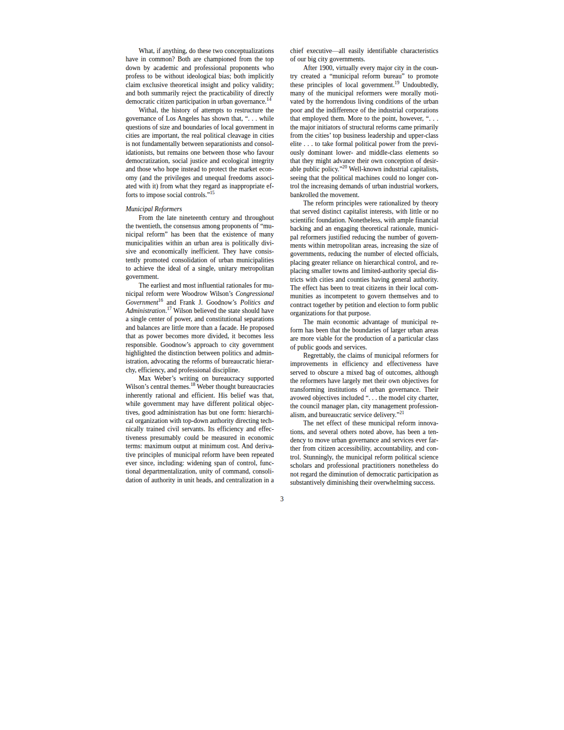What, if anything, do these two conceptualizations have in common? Both are championed from the top down by academic and professional proponents who profess to be without ideological bias; both implicitly claim exclusive theoretical insight and policy validity; and both summarily reject the practicability of directly democratic citizen participation in urban governance.14
Withal, the history of attempts to restructure the governance of Los Angeles has shown that, “. . . while questions of size and boundaries of local government in cities are important, the real political cleavage in cities is not fundamentally between separationists and consolidationists, but remains one between those who favour democratization, social justice and ecological integrity and those who hope instead to protect the market economy (and the privileges and unequal freedoms associated with it) from what they regard as inappropriate efforts to impose social controls.”15
Municipal Reformers
From the late nineteenth century and throughout the twentieth, the consensus among proponents of “municipal reform” has been that the existence of many municipalities within an urban area is politically divisive and economically inefficient. They have consistently promoted consolidation of urban municipalities to achieve the ideal of a single, unitary metropolitan government.
The earliest and most influential rationales for municipal reform were Woodrow Wilson’s Congressional Government16 and Frank J. Goodnow’s Politics and Administration.17 Wilson believed the state should have a single center of power, and constitutional separations and balances are little more than a facade. He proposed that as power becomes more divided, it becomes less responsible. Goodnow’s approach to city government highlighted the distinction between politics and administration, advocating the reforms of bureaucratic hierarchy, efficiency, and professional discipline.
Max Weber’s writing on bureaucracy supported Wilson’s central themes.18 Weber thought bureaucracies inherently rational and efficient. His belief was that, while government may have different political objectives, good administration has but one form: hierarchical organization with top-down authority directing technically trained civil servants. Its efficiency and effectiveness presumably could be measured in economic terms: maximum output at minimum cost. And derivative principles of municipal reform have been repeated ever since, including: widening span of control, functional departmentalization, unity of command, consolidation of authority in unit heads, and centralization in a chief executive—all easily identifiable characteristics of our big city governments.
After 1900, virtually every major city in the country created a “municipal reform bureau” to promote these principles of local government.19 Undoubtedly, many of the municipal reformers were morally motivated by the horrendous living conditions of the urban poor and the indifference of the industrial corporations that employed them. More to the point, however, “. . . the major initiators of structural reforms came primarily from the cities’ top business leadership and upper-class elite . . . to take formal political power from the previously dominant lower- and middle-class elements so that they might advance their own conception of desirable public policy.”20 Well-known industrial capitalists, seeing that the political machines could no longer control the increasing demands of urban industrial workers, bankrolled the movement.
The reform principles were rationalized by theory that served distinct capitalist interests, with little or no scientific foundation. Nonetheless, with ample financial backing and an engaging theoretical rationale, municipal reformers justified reducing the number of governments within metropolitan areas, increasing the size of governments, reducing the number of elected officials, placing greater reliance on hierarchical control, and replacing smaller towns and limited-authority special districts with cities and counties having general authority. The effect has been to treat citizens in their local communities as incompetent to govern themselves and to contract together by petition and election to form public organizations for that purpose.
The main economic advantage of municipal reform has been that the boundaries of larger urban areas are more viable for the production of a particular class of public goods and services.
Regrettably, the claims of municipal reformers for improvements in efficiency and effectiveness have served to obscure a mixed bag of outcomes, although the reformers have largely met their own objectives for transforming institutions of urban governance. Their avowed objectives included “. . . the model city charter, the council manager plan, city management professionalism, and bureaucratic service delivery.”21
The net effect of these municipal reform innovations, and several others noted above, has been a tendency to move urban governance and services ever farther from citizen accessibility, accountability, and control. Stunningly, the municipal reform political science scholars and professional practitioners nonetheless do not regard the diminution of democratic participation as substantively diminishing their overwhelming success.
3